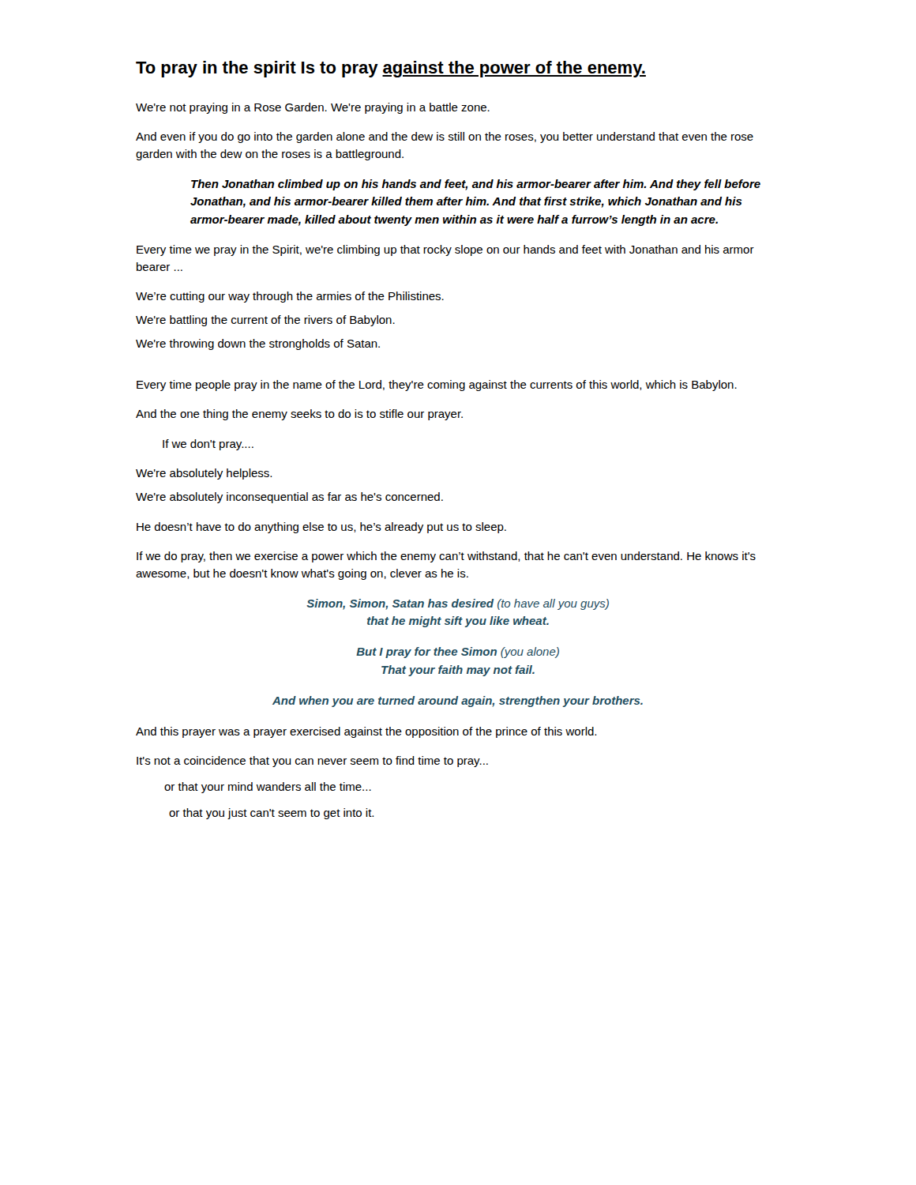To pray in the spirit Is to pray against the power of the enemy.
We're not praying in a Rose Garden. We're praying in a battle zone.
And even if you do go into the garden alone and the dew is still on the roses, you better understand that even the rose garden with the dew on the roses is a battleground.
Then Jonathan climbed up on his hands and feet, and his armor-bearer after him. And they fell before Jonathan, and his armor-bearer killed them after him. And that first strike, which Jonathan and his armor-bearer made, killed about twenty men within as it were half a furrow’s length in an acre.
Every time we pray in the Spirit, we're climbing up that rocky slope on our hands and feet with Jonathan and his armor bearer ...
We’re cutting our way through the armies of the Philistines.
We're battling the current of the rivers of Babylon.
We're throwing down the strongholds of Satan.
Every time people pray in the name of the Lord, they're coming against the currents of this world, which is Babylon.
And the one thing the enemy seeks to do is to stifle our prayer.
If we don't pray....
We're absolutely helpless.
We're absolutely inconsequential as far as he's concerned.
He doesn’t have to do anything else to us, he’s already put us to sleep.
If we do pray, then we exercise a power which the enemy can’t withstand, that he can't even understand. He knows it's awesome, but he doesn't know what's going on, clever as he is.
Simon, Simon, Satan has desired (to have all you guys)
that he might sift you like wheat.
But I pray for thee Simon (you alone)
That your faith may not fail.
And when you are turned around again, strengthen your brothers.
And this prayer was a prayer exercised against the opposition of the prince of this world.
It's not a coincidence that you can never seem to find time to pray...
or that your mind wanders all the time...
or that you just can't seem to get into it.